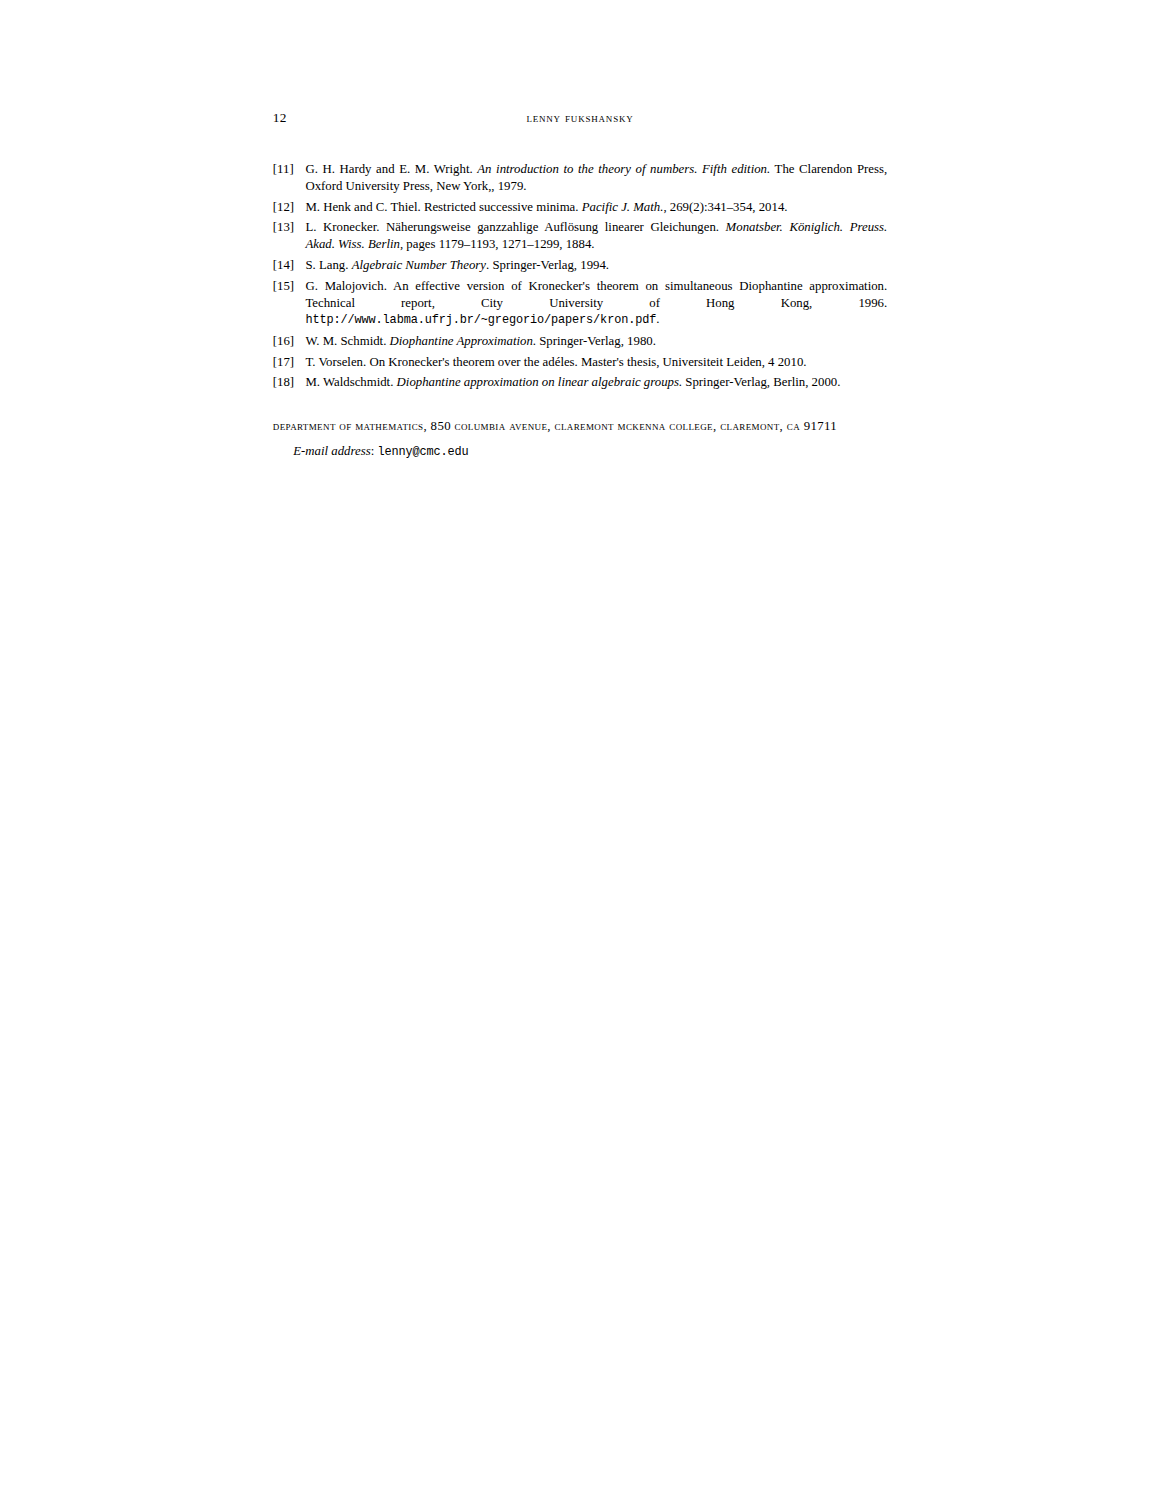12 Lenny Fukshansky
[11] G. H. Hardy and E. M. Wright. An introduction to the theory of numbers. Fifth edition. The Clarendon Press, Oxford University Press, New York,, 1979.
[12] M. Henk and C. Thiel. Restricted successive minima. Pacific J. Math., 269(2):341–354, 2014.
[13] L. Kronecker. Näherungsweise ganzzahlige Auflösung linearer Gleichungen. Monatsber. Königlich. Preuss. Akad. Wiss. Berlin, pages 1179–1193, 1271–1299, 1884.
[14] S. Lang. Algebraic Number Theory. Springer-Verlag, 1994.
[15] G. Malojovich. An effective version of Kronecker's theorem on simultaneous Diophantine approximation. Technical report, City University of Hong Kong, 1996. http://www.labma.ufrj.br/~gregorio/papers/kron.pdf.
[16] W. M. Schmidt. Diophantine Approximation. Springer-Verlag, 1980.
[17] T. Vorselen. On Kronecker's theorem over the adéles. Master's thesis, Universiteit Leiden, 4 2010.
[18] M. Waldschmidt. Diophantine approximation on linear algebraic groups. Springer-Verlag, Berlin, 2000.
Department of Mathematics, 850 Columbia Avenue, Claremont McKenna College, Claremont, CA 91711
E-mail address: lenny@cmc.edu